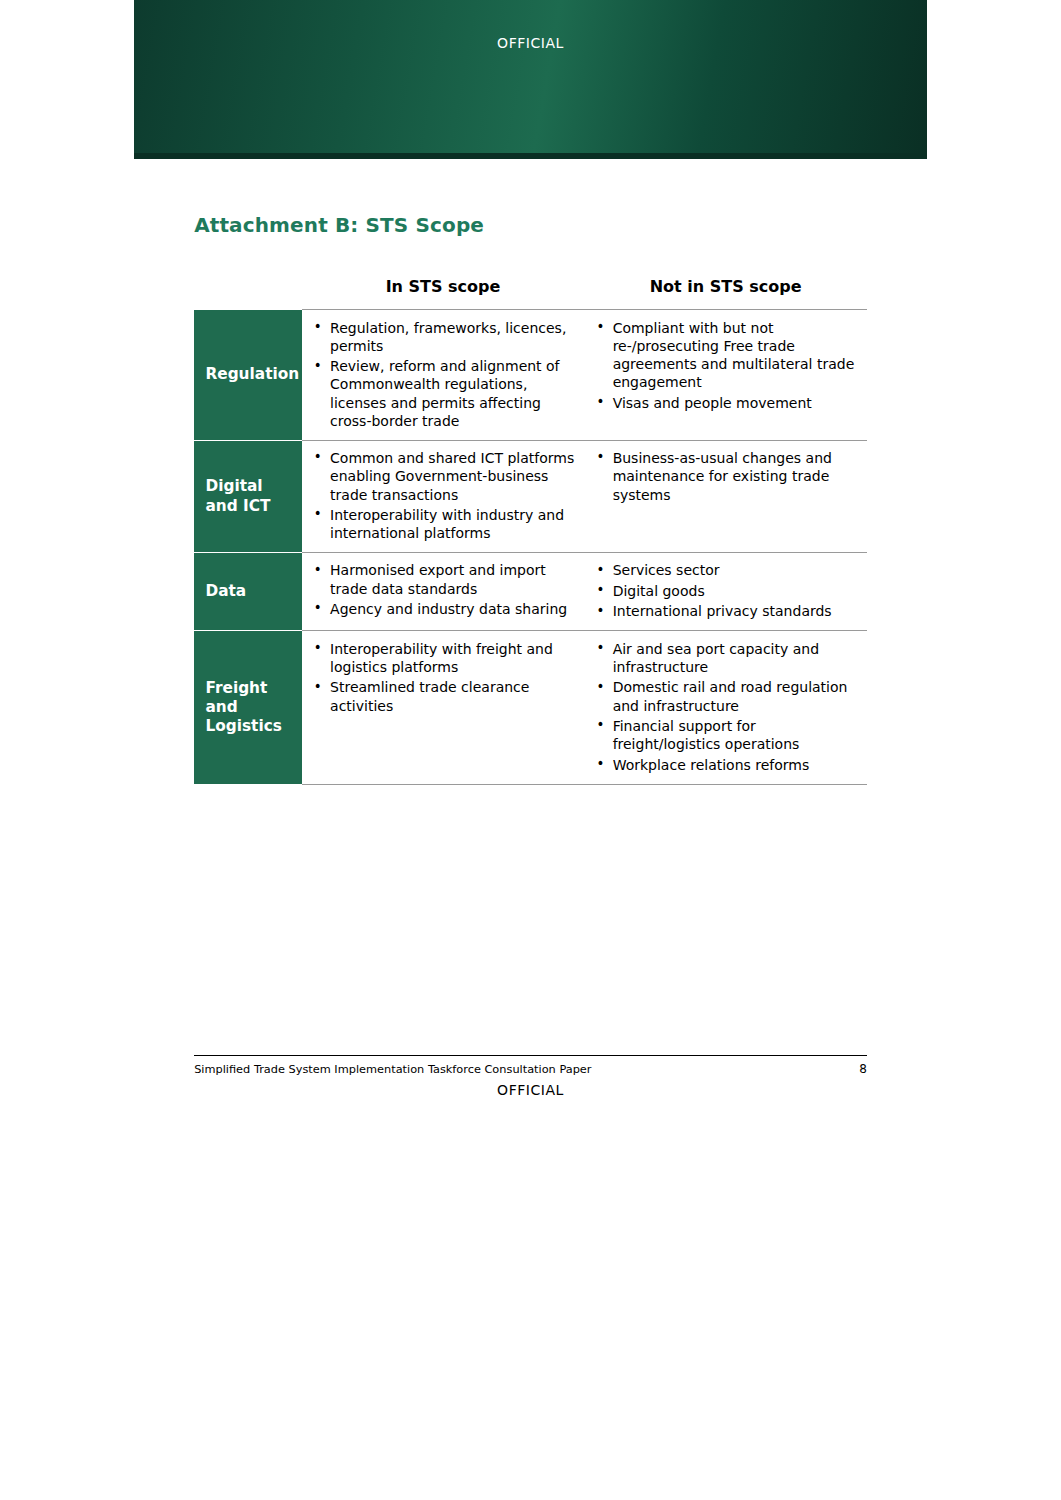OFFICIAL
Attachment B: STS Scope
| | In STS scope | Not in STS scope |
| --- | --- | --- |
| Regulation | Regulation, frameworks, licences, permits Review, reform and alignment of Commonwealth regulations, licenses and permits affecting cross-border trade | Compliant with but not re-/prosecuting Free trade agreements and multilateral trade engagement Visas and people movement |
| Digital and ICT | Common and shared ICT platforms enabling Government-business trade transactions Interoperability with industry and international platforms | Business-as-usual changes and maintenance for existing trade systems |
| Data | Harmonised export and import trade data standards Agency and industry data sharing | Services sector Digital goods International privacy standards |
| Freight and Logistics | Interoperability with freight and logistics platforms Streamlined trade clearance activities | Air and sea port capacity and infrastructure Domestic rail and road regulation and infrastructure Financial support for freight/logistics operations Workplace relations reforms |
Simplified Trade System Implementation Taskforce Consultation Paper
8
OFFICIAL